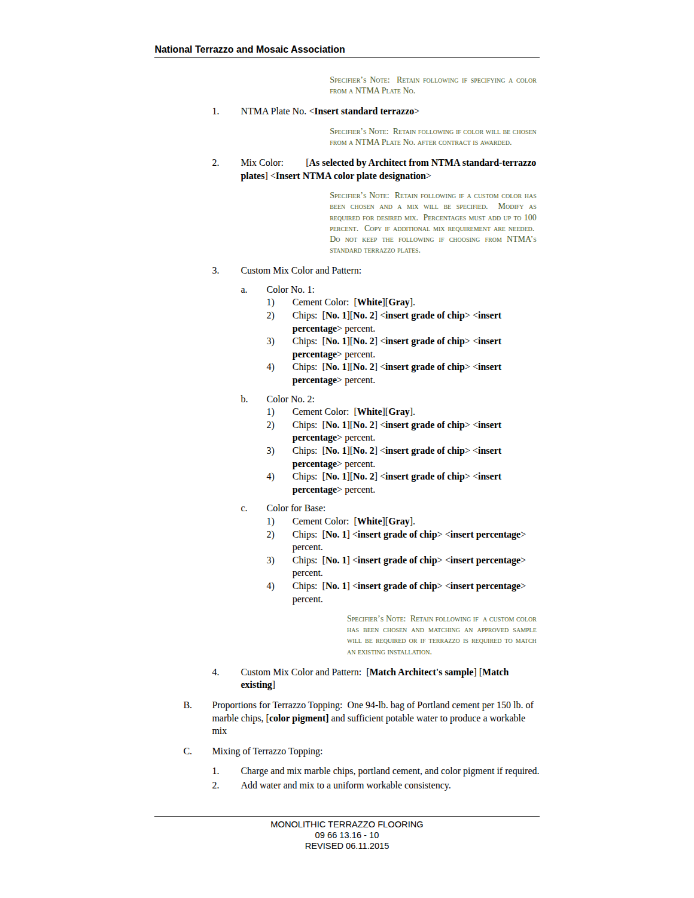National Terrazzo and Mosaic Association
Specifier’s Note: Retain following if specifying a color from a NTMA Plate No.
1. NTMA Plate No. <Insert standard terrazzo>
Specifier’s Note: Retain following if color will be chosen from a NTMA Plate No. after contract is awarded.
2. Mix Color: [As selected by Architect from NTMA standard-terrazzo plates] <Insert NTMA color plate designation>
Specifier’s Note: Retain following if a custom color has been chosen and a mix will be specified. Modify as required for desired mix. Percentages must add up to 100 percent. Copy if additional mix requirement are needed. Do not keep the following if choosing from NTMA’s standard terrazzo plates.
3. Custom Mix Color and Pattern:
a. Color No. 1:
1) Cement Color: [White][Gray].
2) Chips: [No. 1][No. 2] <insert grade of chip> <insert percentage> percent.
3) Chips: [No. 1][No. 2] <insert grade of chip> <insert percentage> percent.
4) Chips: [No. 1][No. 2] <insert grade of chip> <insert percentage> percent.
b. Color No. 2:
1) Cement Color: [White][Gray].
2) Chips: [No. 1][No. 2] <insert grade of chip> <insert percentage> percent.
3) Chips: [No. 1][No. 2] <insert grade of chip> <insert percentage> percent.
4) Chips: [No. 1][No. 2] <insert grade of chip> <insert percentage> percent.
c. Color for Base:
1) Cement Color: [White][Gray].
2) Chips: [No. 1] <insert grade of chip> <insert percentage> percent.
3) Chips: [No. 1] <insert grade of chip> <insert percentage> percent.
4) Chips: [No. 1] <insert grade of chip> <insert percentage> percent.
Specifier’s Note: Retain following if a custom color has been chosen and matching an approved sample will be required or if terrazzo is required to match an existing installation.
4. Custom Mix Color and Pattern: [Match Architect's sample] [Match existing]
B. Proportions for Terrazzo Topping: One 94-lb. bag of Portland cement per 150 lb. of marble chips, [color pigment] and sufficient potable water to produce a workable mix
C. Mixing of Terrazzo Topping:
1. Charge and mix marble chips, portland cement, and color pigment if required.
2. Add water and mix to a uniform workable consistency.
MONOLITHIC TERRAZZO FLOORING
09 66 13.16 - 10
REVISED 06.11.2015